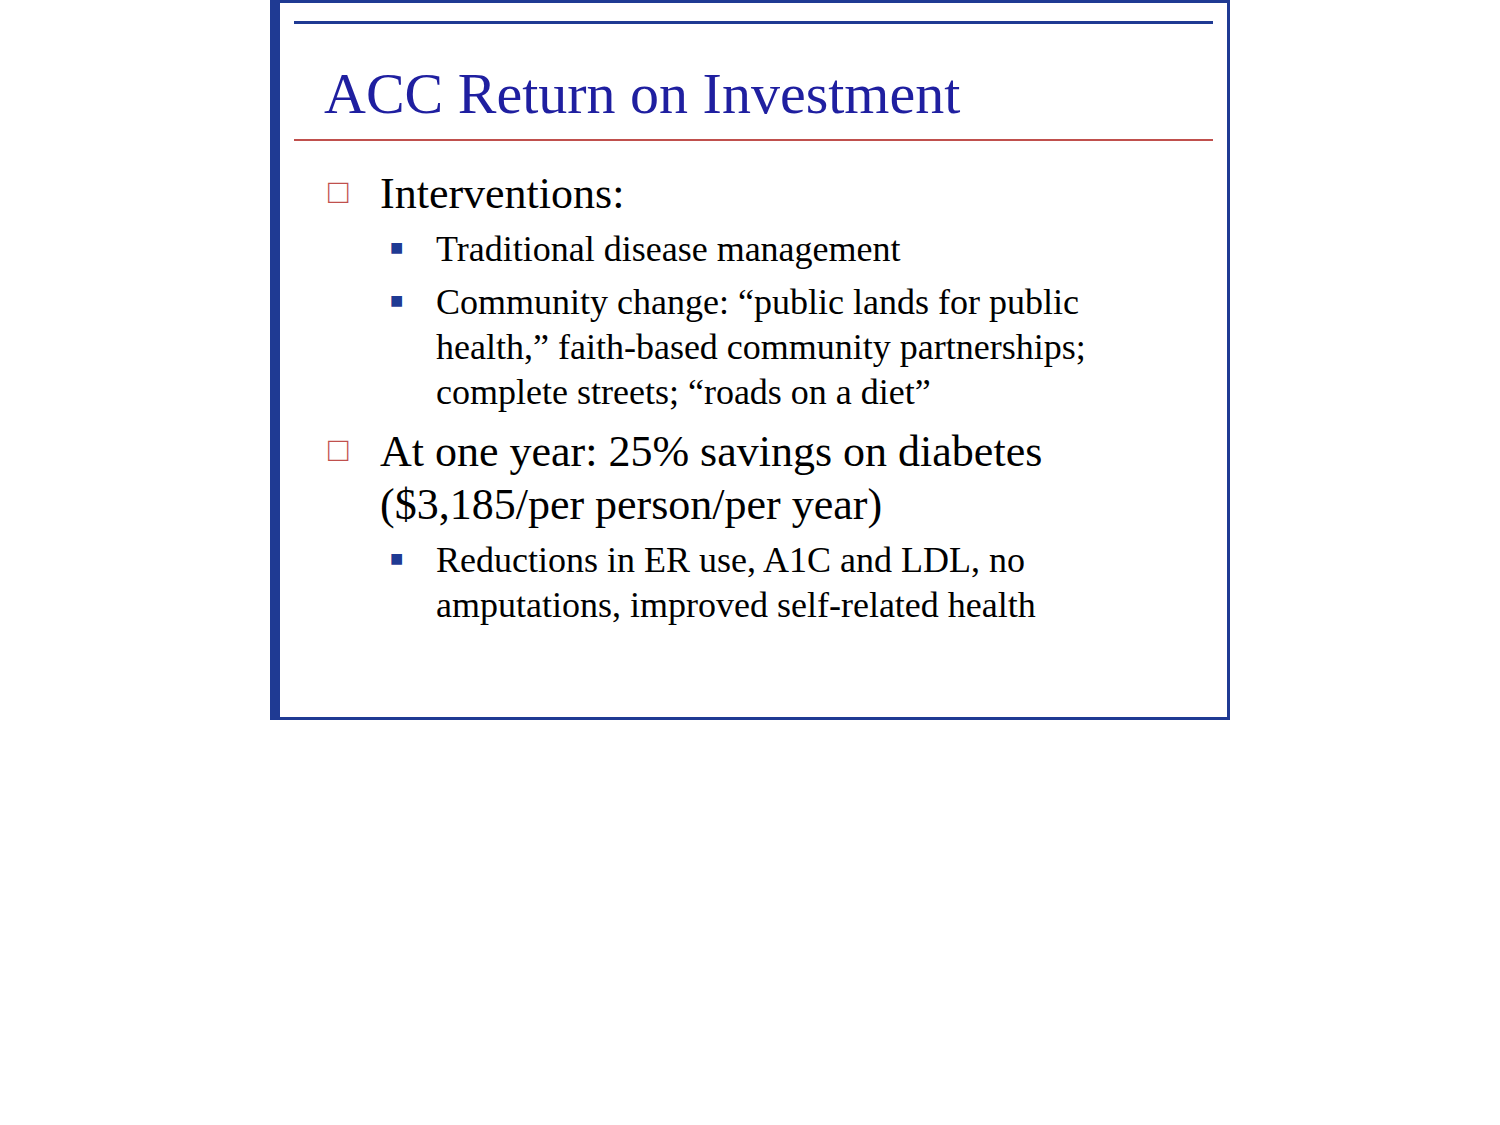ACC Return on Investment
Interventions:
Traditional disease management
Community change: “public lands for public health,” faith-based community partnerships; complete streets; “roads on a diet”
At one year: 25% savings on diabetes ($3,185/per person/per year)
Reductions in ER use, A1C and LDL, no amputations, improved self-related health